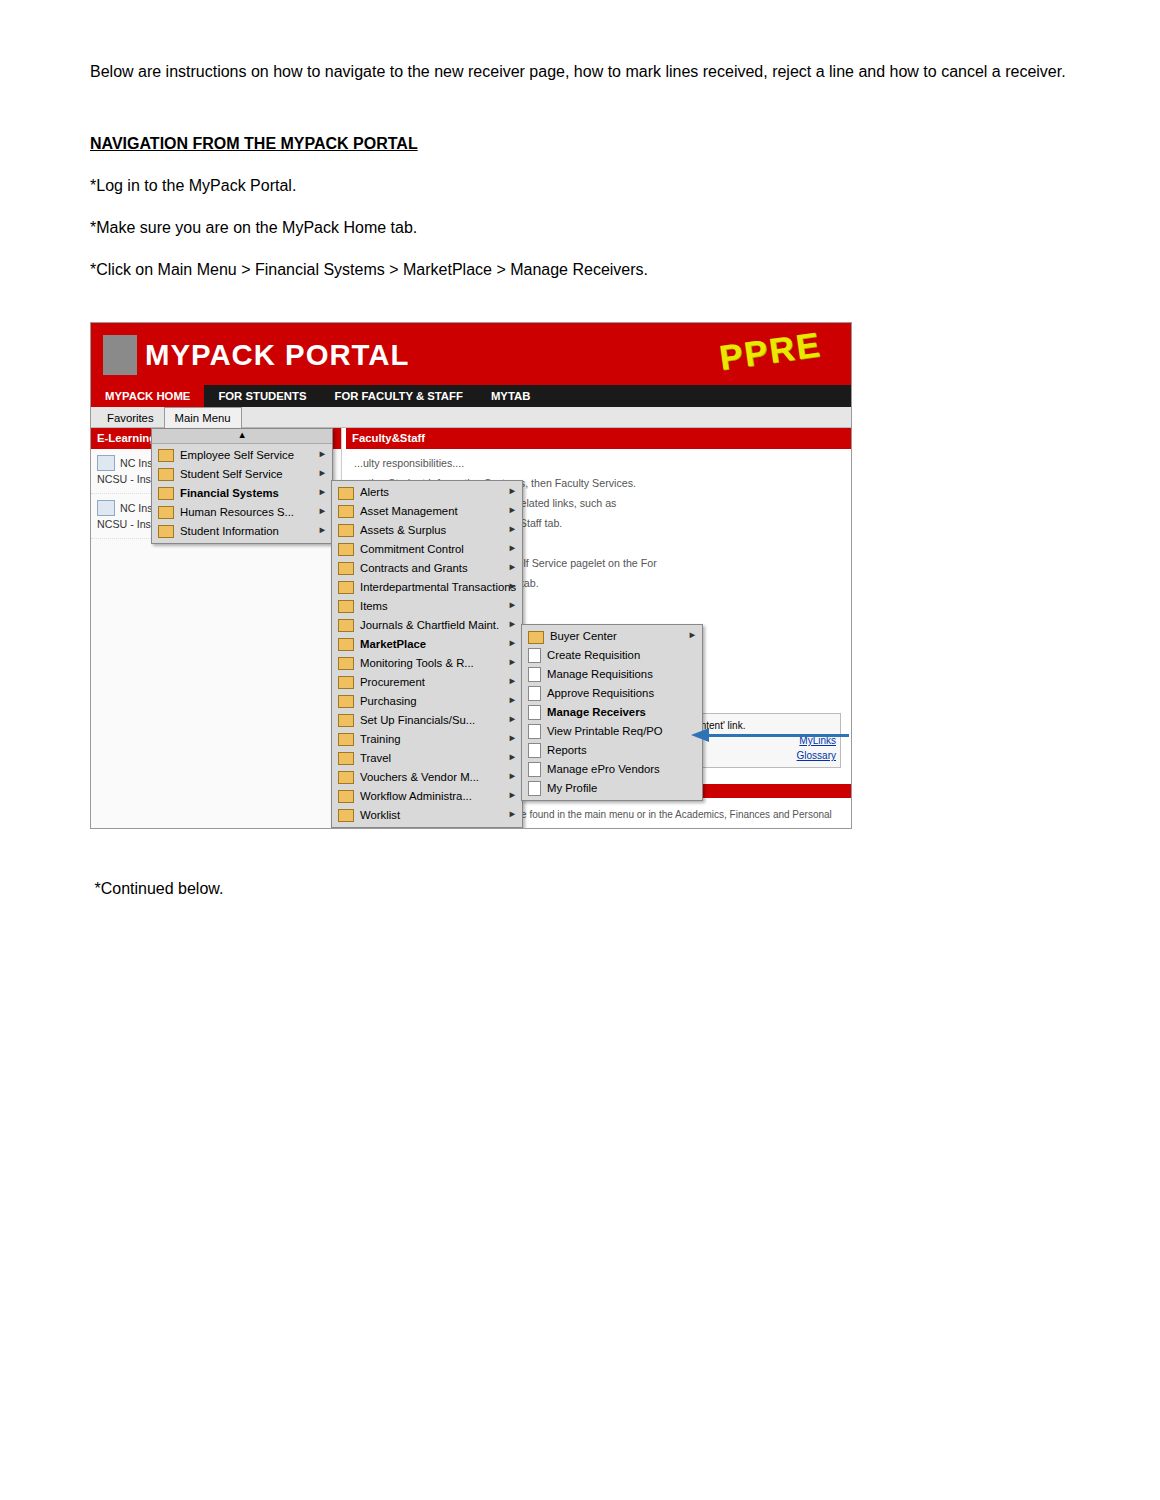Below are instructions on how to navigate to the new receiver page, how to mark lines received, reject a line and how to cancel a receiver.
NAVIGATION FROM THE MYPACK PORTAL
*Log in to the MyPack Portal.
*Make sure you are on the MyPack Home tab.
*Click on Main Menu > Financial Systems > MarketPlace > Manage Receivers.
MYPACK PORTAL PPRE
MYPACK HOME FOR STUDENTS FOR FACULTY & STAFF MYTAB
Favorites Main Menu
E-Learning Re...
NC Instruc...
NCSU - Ins...
NC Instruc...
NCSU - Ins... Web Training Schedule Report
Faculty&Staff
...ulty responsibilities....
...cting Student Information Systems, then Faculty Services.
...udents pagelet, along with other related links, such as
...n by default on the For Faculty & Staff tab.
...
...main menu or in the Employee Self Service pagelet on the For
...column of the For Faculty & Staff tab.
'Content' link. MyLinks Glossary
Student Self Service information can be found in the main menu or in the Academics, Finances and Personal
▲
Employee Self Service►
Student Self Service►
Financial Systems►
Human Resources S...►
Student Information►
Alerts►
Asset Management►
Assets & Surplus►
Commitment Control►
Contracts and Grants►
Interdepartmental Transactions►
Items►
Journals & Chartfield Maint.►
MarketPlace►
Monitoring Tools & R...►
Procurement►
Purchasing►
Set Up Financials/Su...►
Training►
Travel►
Vouchers & Vendor M...►
Workflow Administra...►
Worklist►
Buyer Center►
Create Requisition
Manage Requisitions
Approve Requisitions
Manage Receivers
View Printable Req/PO
Reports
Manage ePro Vendors
My Profile
*Continued below.